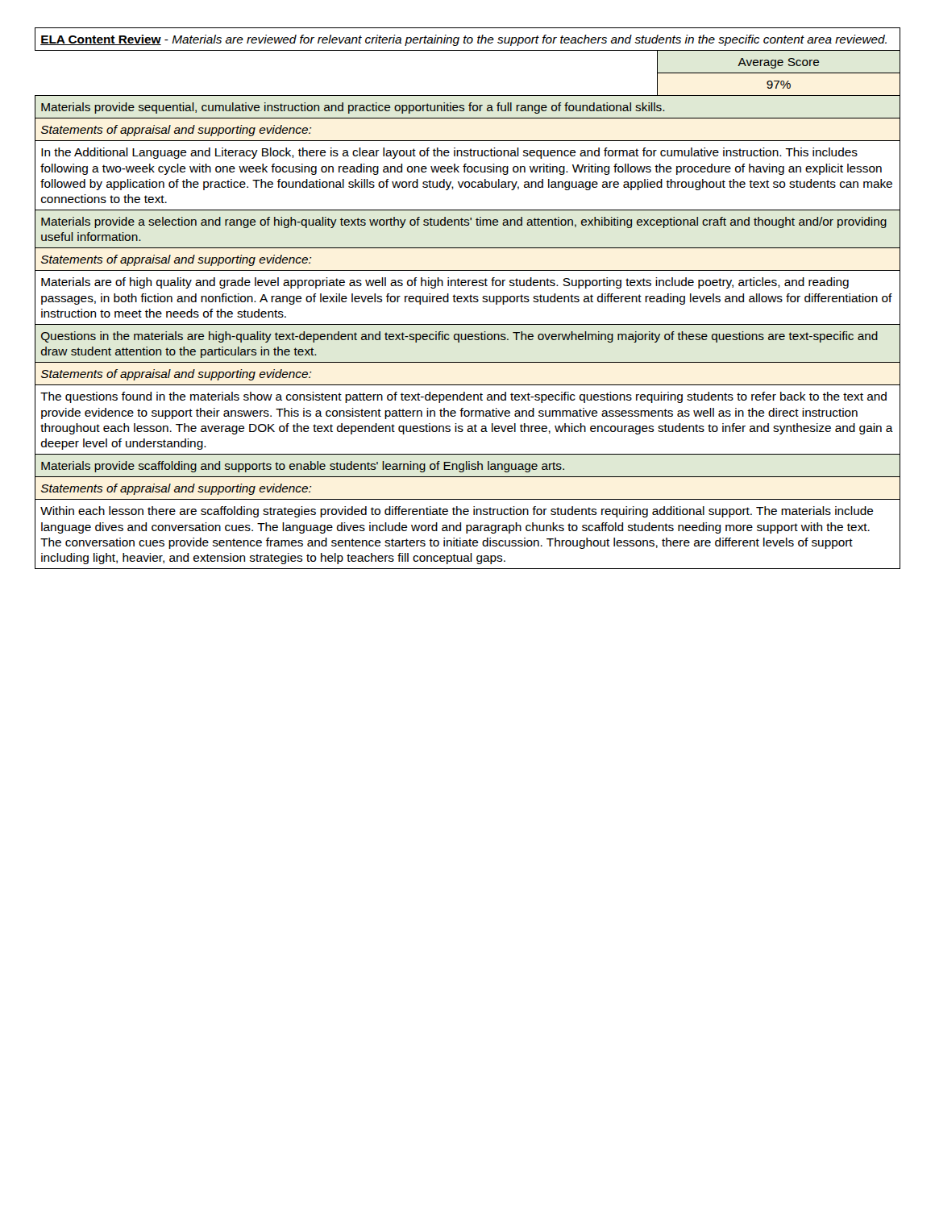| ELA Content Review - Materials are reviewed for relevant criteria pertaining to the support for teachers and students in the specific content area reviewed. |
| | Average Score |
| | 97% |
| Materials provide sequential, cumulative instruction and practice opportunities for a full range of foundational skills. |
| Statements of appraisal and supporting evidence: |
| In the Additional Language and Literacy Block, there is a clear layout of the instructional sequence and format for cumulative instruction. This includes following a two-week cycle with one week focusing on reading and one week focusing on writing. Writing follows the procedure of having an explicit lesson followed by application of the practice. The foundational skills of word study, vocabulary, and language are applied throughout the text so students can make connections to the text. |
| Materials provide a selection and range of high-quality texts worthy of students' time and attention, exhibiting exceptional craft and thought and/or providing useful information. |
| Statements of appraisal and supporting evidence: |
| Materials are of high quality and grade level appropriate as well as of high interest for students. Supporting texts include poetry, articles, and reading passages, in both fiction and nonfiction. A range of lexile levels for required texts supports students at different reading levels and allows for differentiation of instruction to meet the needs of the students. |
| Questions in the materials are high-quality text-dependent and text-specific questions. The overwhelming majority of these questions are text-specific and draw student attention to the particulars in the text. |
| Statements of appraisal and supporting evidence: |
| The questions found in the materials show a consistent pattern of text-dependent and text-specific questions requiring students to refer back to the text and provide evidence to support their answers. This is a consistent pattern in the formative and summative assessments as well as in the direct instruction throughout each lesson. The average DOK of the text dependent questions is at a level three, which encourages students to infer and synthesize and gain a deeper level of understanding. |
| Materials provide scaffolding and supports to enable students' learning of English language arts. |
| Statements of appraisal and supporting evidence: |
| Within each lesson there are scaffolding strategies provided to differentiate the instruction for students requiring additional support. The materials include language dives and conversation cues. The language dives include word and paragraph chunks to scaffold students needing more support with the text. The conversation cues provide sentence frames and sentence starters to initiate discussion. Throughout lessons, there are different levels of support including light, heavier, and extension strategies to help teachers fill conceptual gaps. |